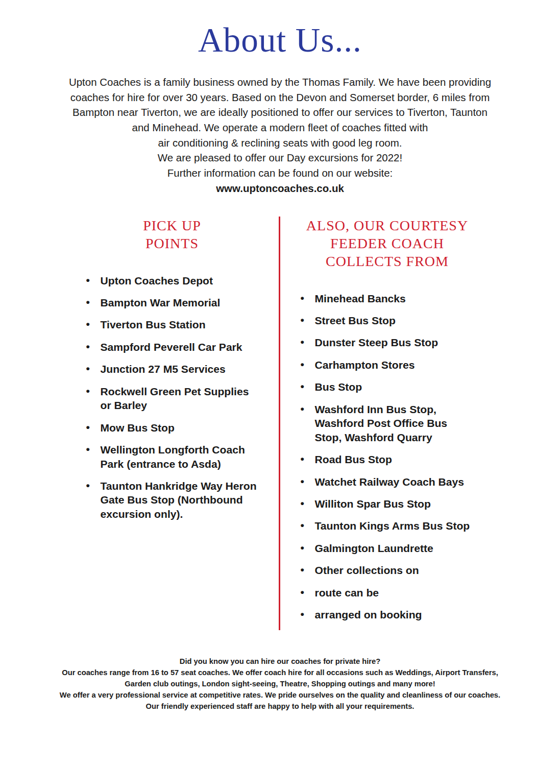About Us...
Upton Coaches is a family business owned by the Thomas Family. We have been providing coaches for hire for over 30 years. Based on the Devon and Somerset border, 6 miles from Bampton near Tiverton, we are ideally positioned to offer our services to Tiverton, Taunton and Minehead. We operate a modern fleet of coaches fitted with
air conditioning & reclining seats with good leg room.
We are pleased to offer our Day excursions for 2022!
Further information can be found on our website:
www.uptoncoaches.co.uk
Pick Up
Points
Upton Coaches Depot
Bampton War Memorial
Tiverton Bus Station
Sampford Peverell Car Park
Junction 27 M5 Services
Rockwell Green Pet Supplies or Barley
Mow Bus Stop
Wellington Longforth Coach Park (entrance to Asda)
Taunton Hankridge Way Heron Gate Bus Stop (Northbound excursion only).
Also, our courtesy
feeder coach
collects from
Minehead Bancks
Street Bus Stop
Dunster Steep Bus Stop
Carhampton Stores
Bus Stop
Washford Inn Bus Stop, Washford Post Office Bus Stop, Washford Quarry
Road Bus Stop
Watchet Railway Coach Bays
Williton Spar Bus Stop
Taunton Kings Arms Bus Stop
Galmington Laundrette
Other collections on
route can be
arranged on booking
Did you know you can hire our coaches for private hire?
Our coaches range from 16 to 57 seat coaches. We offer coach hire for all occasions such as Weddings, Airport Transfers, Garden club outings, London sight-seeing, Theatre, Shopping outings and many more!
We offer a very professional service at competitive rates. We pride ourselves on the quality and cleanliness of our coaches.
Our friendly experienced staff are happy to help with all your requirements.